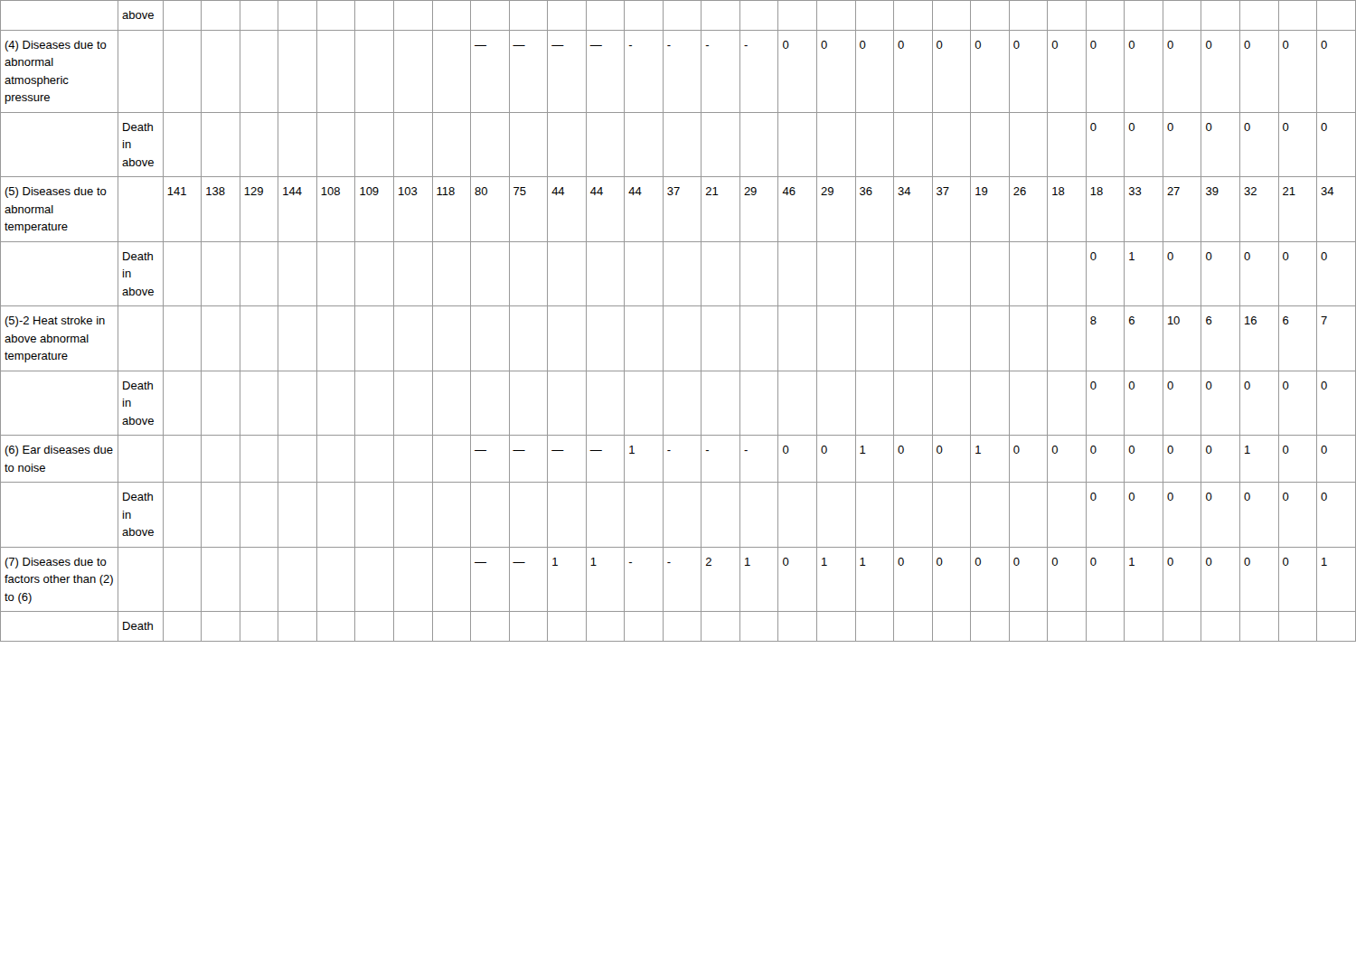| | above | | | | | | | | | | | | | | | | | | | | | | | | | | | | | | | |
| (4) Diseases due to abnormal atmospheric pressure | | | | | | | | | | — | — | — | — | - | - | - | - | 0 | 0 | 0 | 0 | 0 | 0 | 0 | 0 | 0 | 0 | 0 | 0 | 0 | 0 | 0 |
| | Death in above | | | | | | | | | | | | | | | | | | | | | | | | | 0 | 0 | 0 | 0 | 0 | 0 | 0 |
| (5) Diseases due to abnormal temperature | | 141 | 138 | 129 | 144 | 108 | 109 | 103 | 118 | 80 | 75 | 44 | 44 | 44 | 37 | 21 | 29 | 46 | 29 | 36 | 34 | 37 | 19 | 26 | 18 | 18 | 33 | 27 | 39 | 32 | 21 | 34 |
| | Death in above | | | | | | | | | | | | | | | | | | | | | | | | | 0 | 1 | 0 | 0 | 0 | 0 | 0 |
| (5)-2 Heat stroke in above abnormal temperature | | | | | | | | | | | | | | | | | | | | | | | | | | 8 | 6 | 10 | 6 | 16 | 6 | 7 |
| | Death in above | | | | | | | | | | | | | | | | | | | | | | | | | 0 | 0 | 0 | 0 | 0 | 0 | 0 |
| (6) Ear diseases due to noise | | | | | | | | | | — | — | — | — | 1 | - | - | - | 0 | 0 | 1 | 0 | 0 | 1 | 0 | 0 | 0 | 0 | 0 | 0 | 1 | 0 | 0 |
| | Death in above | | | | | | | | | | | | | | | | | | | | | | | | | 0 | 0 | 0 | 0 | 0 | 0 | 0 |
| (7) Diseases due to factors other than (2) to (6) | | | | | | | | | | — | — | 1 | 1 | - | - | 2 | 1 | 0 | 1 | 1 | 0 | 0 | 0 | 0 | 0 | 0 | 1 | 0 | 0 | 0 | 0 | 1 |
| | Death | | | | | | | | | | | | | | | | | | | | | | | | | | | | | | | |